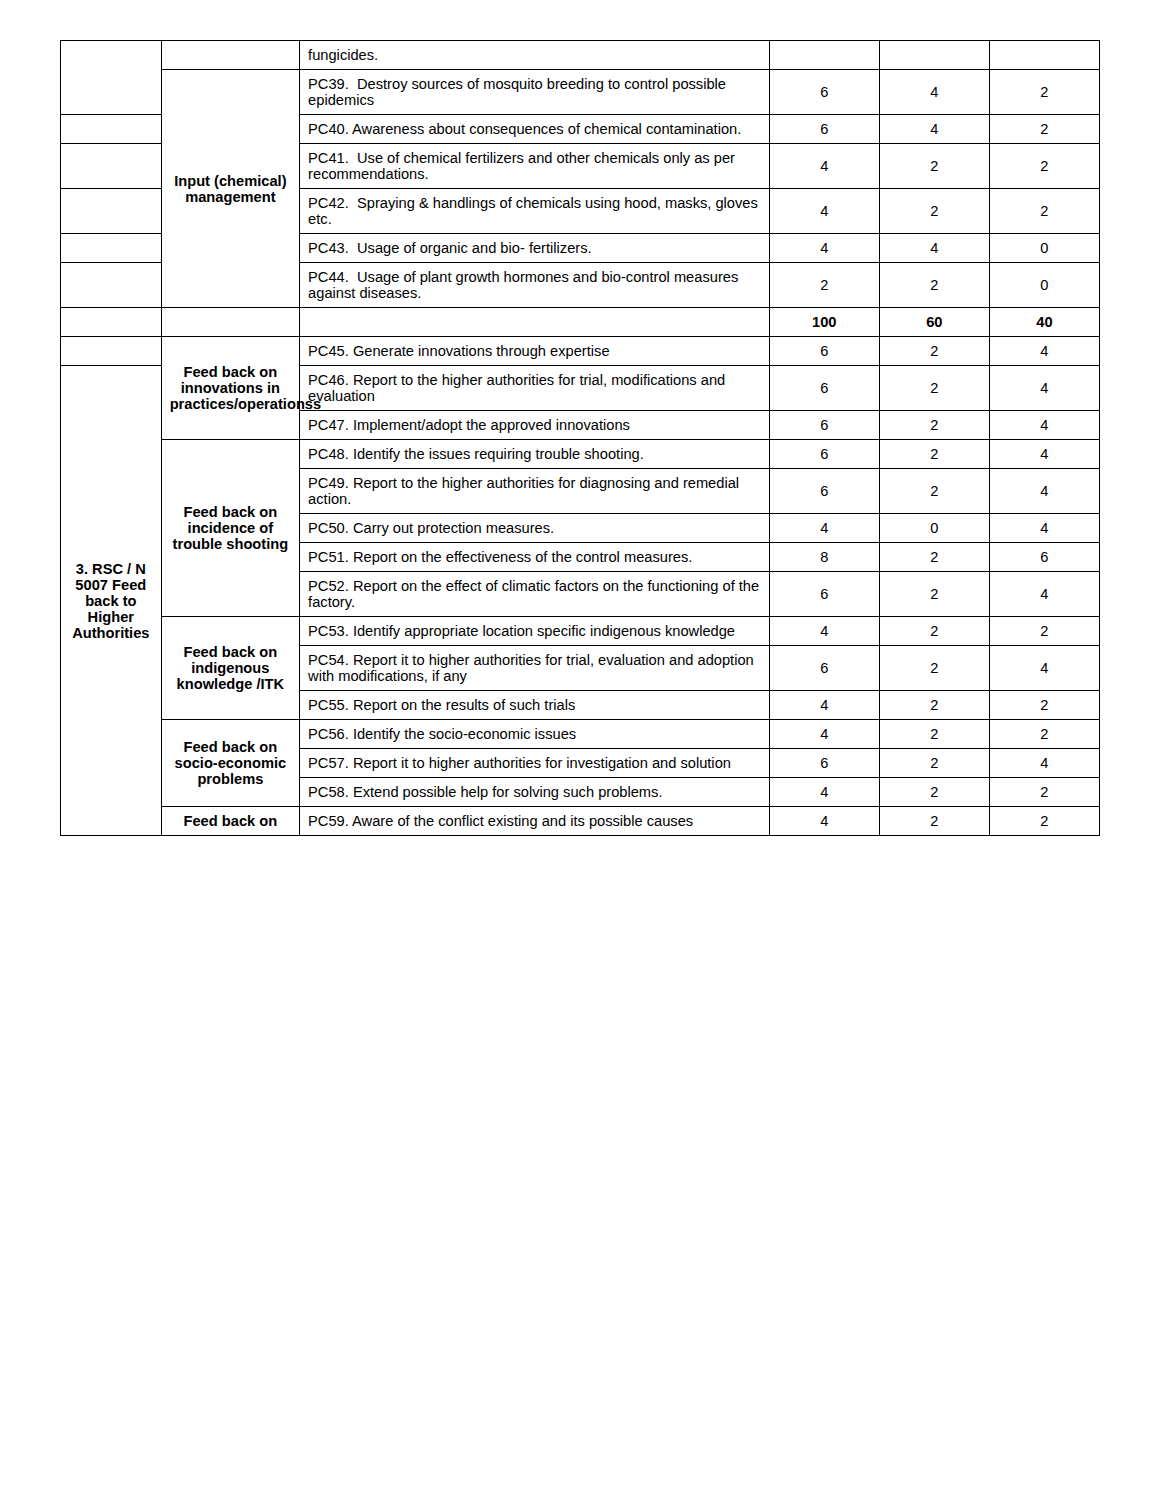| | | fungicides. | | | |
| Input (chemical) management | PC39. Destroy sources of mosquito breeding to control possible epidemics | 6 | 4 | 2 |
| | PC40. Awareness about consequences of chemical contamination. | 6 | 4 | 2 |
| | PC41. Use of chemical fertilizers and other chemicals only as per recommendations. | 4 | 2 | 2 |
| | PC42. Spraying & handlings of chemicals using hood, masks, gloves etc. | 4 | 2 | 2 |
| | PC43. Usage of organic and bio- fertilizers. | 4 | 4 | 0 |
| | PC44. Usage of plant growth hormones and bio-control measures against diseases. | 2 | 2 | 0 |
| | | | 100 | 60 | 40 |
| | Feed back on innovations in practices/operationss | PC45. Generate innovations through expertise | 6 | 2 | 4 |
| 3. RSC / N 5007 Feed back to Higher Authorities | PC46. Report to the higher authorities for trial, modifications and evaluation | 6 | 2 | 4 |
| PC47. Implement/adopt the approved innovations | 6 | 2 | 4 |
| Feed back on incidence of trouble shooting | PC48. Identify the issues requiring trouble shooting. | 6 | 2 | 4 |
| PC49. Report to the higher authorities for diagnosing and remedial action. | 6 | 2 | 4 |
| PC50. Carry out protection measures. | 4 | 0 | 4 |
| PC51. Report on the effectiveness of the control measures. | 8 | 2 | 6 |
| PC52. Report on the effect of climatic factors on the functioning of the factory. | 6 | 2 | 4 |
| Feed back on indigenous knowledge /ITK | PC53. Identify appropriate location specific indigenous knowledge | 4 | 2 | 2 |
| PC54. Report it to higher authorities for trial, evaluation and adoption with modifications, if any | 6 | 2 | 4 |
| PC55. Report on the results of such trials | 4 | 2 | 2 |
| Feed back on socio-economic problems | PC56. Identify the socio-economic issues | 4 | 2 | 2 |
| PC57. Report it to higher authorities for investigation and solution | 6 | 2 | 4 |
| PC58. Extend possible help for solving such problems. | 4 | 2 | 2 |
| Feed back on | PC59. Aware of the conflict existing and its possible causes | 4 | 2 | 2 |